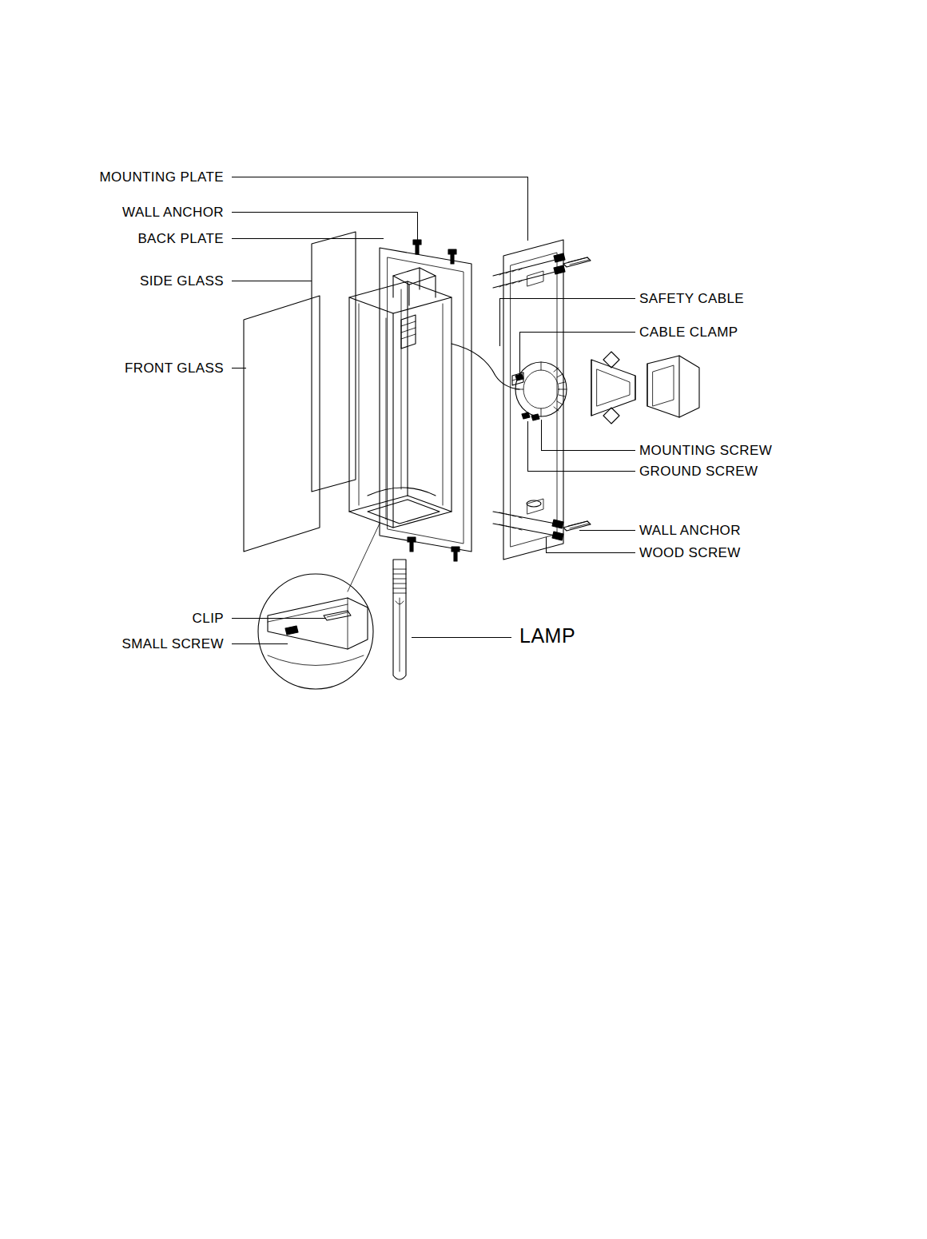============================================================ LINE ART ============================================================ ============================================================ LEFT-HAND LABELS ============================================================
MOUNTING PLATE
WALL ANCHOR
BACK PLATE
SIDE GLASS
FRONT GLASS
CLIP
SMALL SCREW
============================================================ RIGHT-HAND LABELS ============================================================
SAFETY CABLE
CABLE CLAMP
MOUNTING SCREW
GROUND SCREW
WALL ANCHOR
WOOD SCREW
LAMP